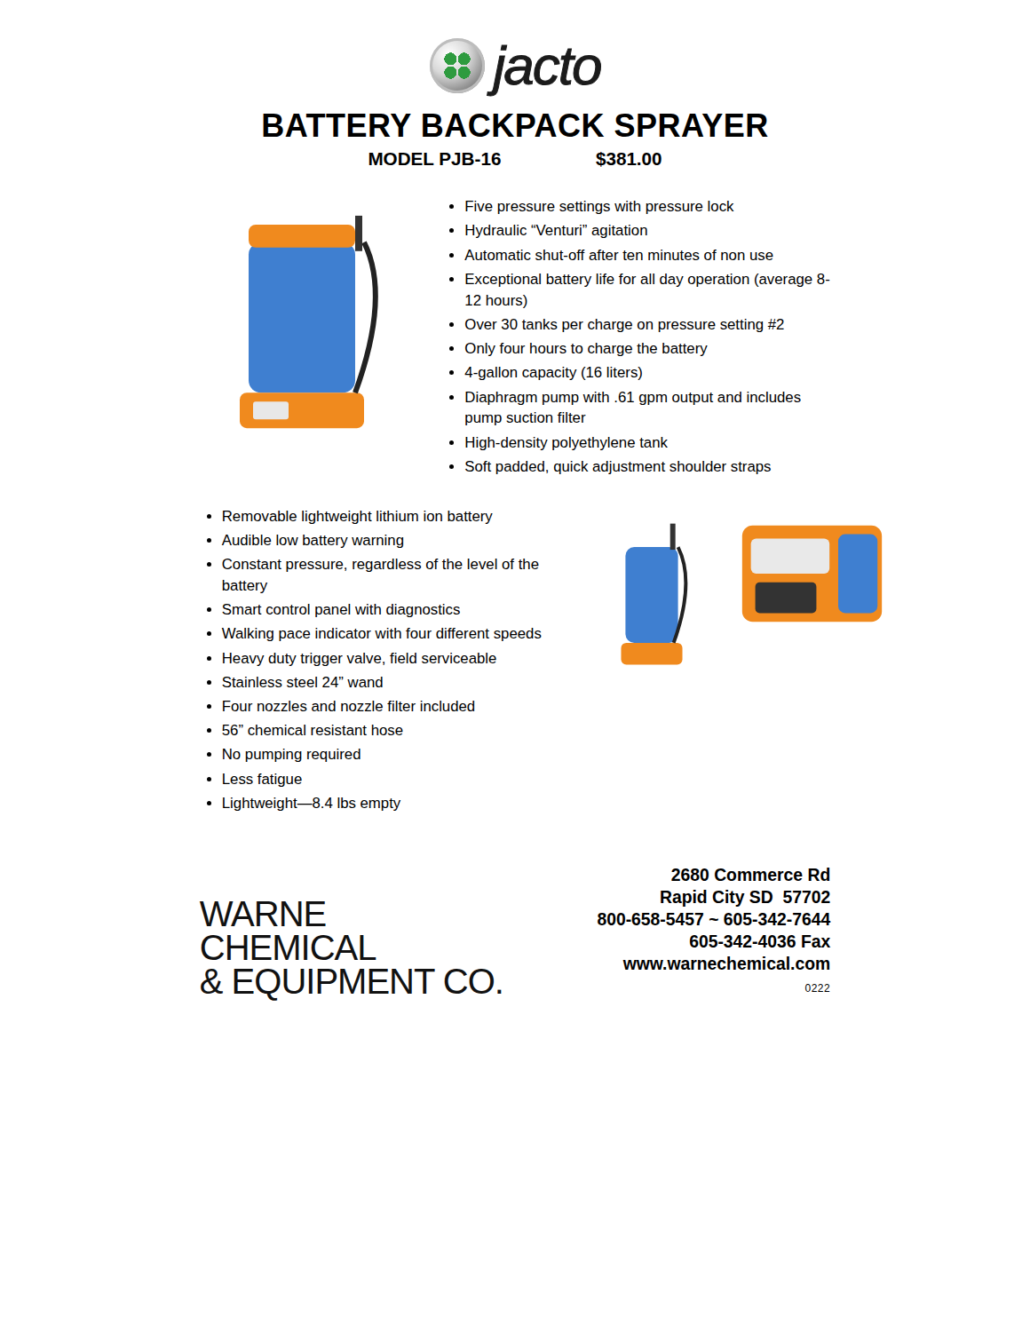jacto
BATTERY BACKPACK SPRAYER
MODEL PJB-16 $381.00
Five pressure settings with pressure lock
Hydraulic “Venturi” agitation
Automatic shut-off after ten minutes of non use
Exceptional battery life for all day operation (average 8-12 hours)
Over 30 tanks per charge on pressure setting #2
Only four hours to charge the battery
4-gallon capacity (16 liters)
Diaphragm pump with .61 gpm output and includes pump suction filter
High-density polyethylene tank
Soft padded, quick adjustment shoulder straps
Removable lightweight lithium ion battery
Audible low battery warning
Constant pressure, regardless of the level of the battery
Smart control panel with diagnostics
Walking pace indicator with four different speeds
Heavy duty trigger valve, field serviceable
Stainless steel 24” wand
Four nozzles and nozzle filter included
56” chemical resistant hose
No pumping required
Less fatigue
Lightweight—8.4 lbs empty
WARNE CHEMICAL& EQUIPMENT CO.
2680 Commerce Rd
Rapid City SD 57702
800-658-5457 ~ 605-342-7644
605-342-4036 Fax
www.warnechemical.com
0222